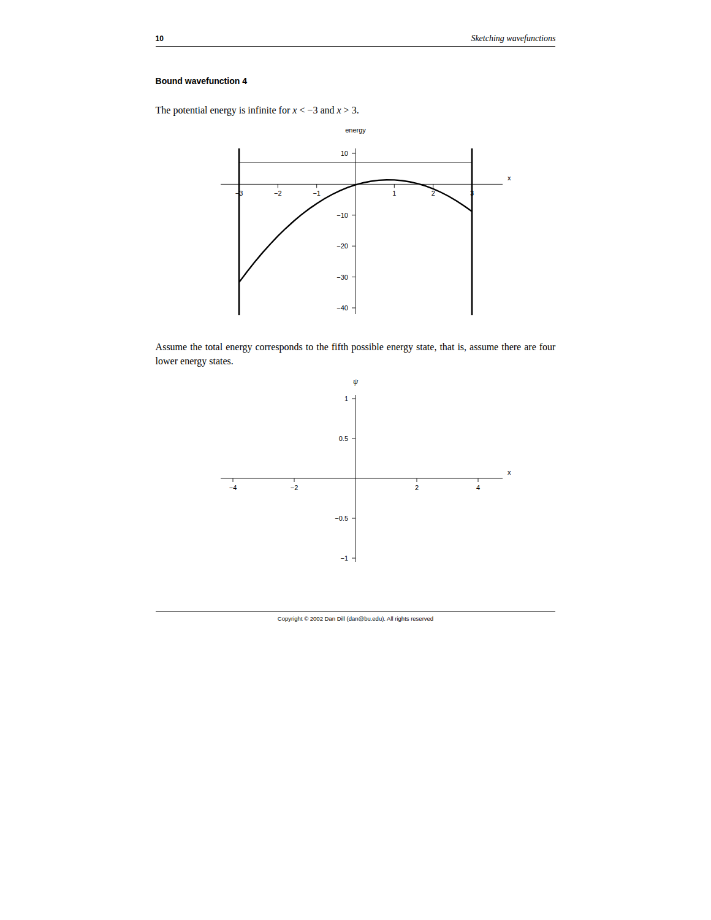10 Sketching wavefunctions
Bound wavefunction 4
The potential energy is infinite for x < −3 and x > 3.
energy x 10 −10 −20 −30 −40 −3 −2 −1 1 2 3 inverted parabola: V(x) = 5 - 5*x^2 (V(0)=5 ; V(±3) = -40)
Assume the total energy corresponds to the fifth possible energy state, that is, assume there are four lower energy states.
ψ x 1 0.5 −0.5 −1 −4 −2 2 4
Copyright © 2002 Dan Dill (dan@bu.edu). All rights reserved